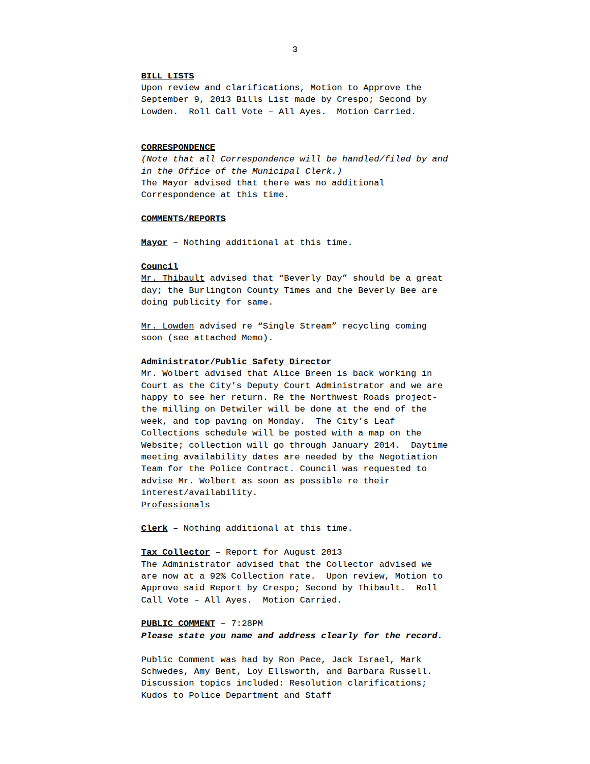3
BILL LISTS
Upon review and clarifications, Motion to Approve the September 9, 2013 Bills List made by Crespo; Second by Lowden. Roll Call Vote – All Ayes. Motion Carried.
CORRESPONDENCE
(Note that all Correspondence will be handled/filed by and in the Office of the Municipal Clerk.)
The Mayor advised that there was no additional Correspondence at this time.
COMMENTS/REPORTS
Mayor – Nothing additional at this time.
Council
Mr. Thibault advised that “Beverly Day” should be a great day; the Burlington County Times and the Beverly Bee are doing publicity for same.
Mr. Lowden advised re “Single Stream” recycling coming soon (see attached Memo).
Administrator/Public Safety Director
Mr. Wolbert advised that Alice Breen is back working in Court as the City’s Deputy Court Administrator and we are happy to see her return. Re the Northwest Roads project-the milling on Detwiler will be done at the end of the week, and top paving on Monday. The City’s Leaf Collections schedule will be posted with a map on the Website; collection will go through January 2014. Daytime meeting availability dates are needed by the Negotiation Team for the Police Contract. Council was requested to advise Mr. Wolbert as soon as possible re their interest/availability.
Professionals
Clerk – Nothing additional at this time.
Tax Collector – Report for August 2013
The Administrator advised that the Collector advised we are now at a 92% Collection rate. Upon review, Motion to Approve said Report by Crespo; Second by Thibault. Roll Call Vote – All Ayes. Motion Carried.
PUBLIC COMMENT – 7:28PM
Please state you name and address clearly for the record.
Public Comment was had by Ron Pace, Jack Israel, Mark Schwedes, Amy Bent, Loy Ellsworth, and Barbara Russell. Discussion topics included: Resolution clarifications; Kudos to Police Department and Staff